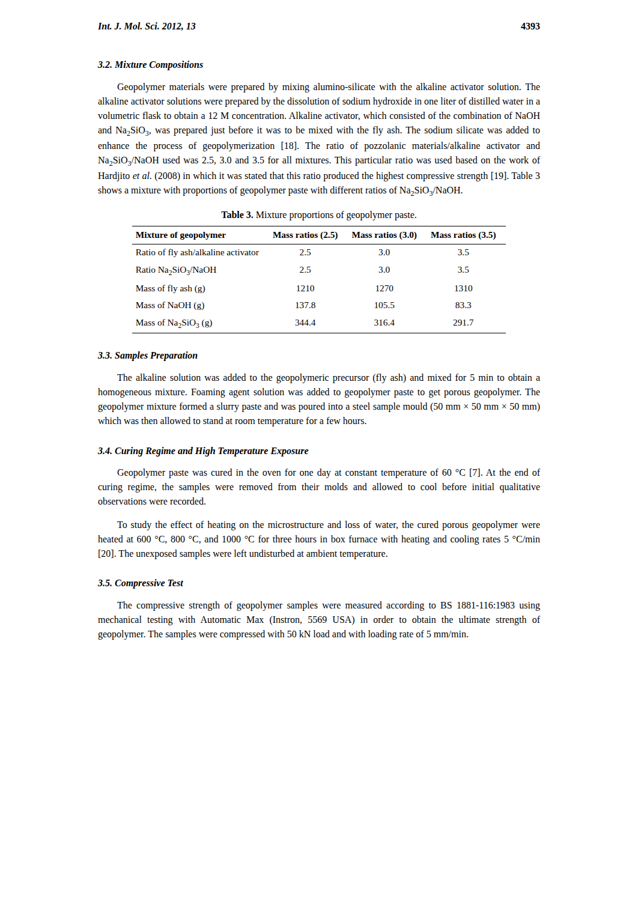Int. J. Mol. Sci. 2012, 13 4393
3.2. Mixture Compositions
Geopolymer materials were prepared by mixing alumino-silicate with the alkaline activator solution. The alkaline activator solutions were prepared by the dissolution of sodium hydroxide in one liter of distilled water in a volumetric flask to obtain a 12 M concentration. Alkaline activator, which consisted of the combination of NaOH and Na2SiO3, was prepared just before it was to be mixed with the fly ash. The sodium silicate was added to enhance the process of geopolymerization [18]. The ratio of pozzolanic materials/alkaline activator and Na2SiO3/NaOH used was 2.5, 3.0 and 3.5 for all mixtures. This particular ratio was used based on the work of Hardjito et al. (2008) in which it was stated that this ratio produced the highest compressive strength [19]. Table 3 shows a mixture with proportions of geopolymer paste with different ratios of Na2SiO3/NaOH.
Table 3. Mixture proportions of geopolymer paste.
| Mixture of geopolymer | Mass ratios (2.5) | Mass ratios (3.0) | Mass ratios (3.5) |
| --- | --- | --- | --- |
| Ratio of fly ash/alkaline activator | 2.5 | 3.0 | 3.5 |
| Ratio Na 2 SiO 3 /NaOH | 2.5 | 3.0 | 3.5 |
| Mass of fly ash (g) | 1210 | 1270 | 1310 |
| Mass of NaOH (g) | 137.8 | 105.5 | 83.3 |
| Mass of Na 2 SiO 3 (g) | 344.4 | 316.4 | 291.7 |
3.3. Samples Preparation
The alkaline solution was added to the geopolymeric precursor (fly ash) and mixed for 5 min to obtain a homogeneous mixture. Foaming agent solution was added to geopolymer paste to get porous geopolymer. The geopolymer mixture formed a slurry paste and was poured into a steel sample mould (50 mm × 50 mm × 50 mm) which was then allowed to stand at room temperature for a few hours.
3.4. Curing Regime and High Temperature Exposure
Geopolymer paste was cured in the oven for one day at constant temperature of 60 °C [7]. At the end of curing regime, the samples were removed from their molds and allowed to cool before initial qualitative observations were recorded.
To study the effect of heating on the microstructure and loss of water, the cured porous geopolymer were heated at 600 °C, 800 °C, and 1000 °C for three hours in box furnace with heating and cooling rates 5 °C/min [20]. The unexposed samples were left undisturbed at ambient temperature.
3.5. Compressive Test
The compressive strength of geopolymer samples were measured according to BS 1881-116:1983 using mechanical testing with Automatic Max (Instron, 5569 USA) in order to obtain the ultimate strength of geopolymer. The samples were compressed with 50 kN load and with loading rate of 5 mm/min.